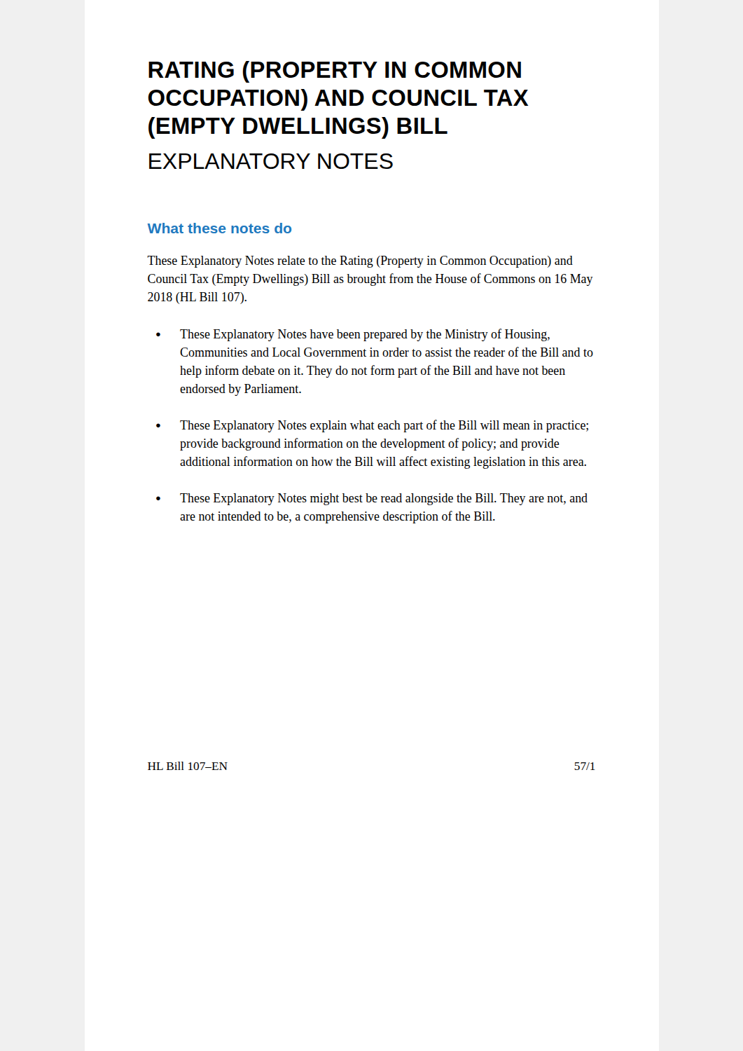RATING (PROPERTY IN COMMON OCCUPATION) AND COUNCIL TAX (EMPTY DWELLINGS) BILL
EXPLANATORY NOTES
What these notes do
These Explanatory Notes relate to the Rating (Property in Common Occupation) and Council Tax (Empty Dwellings) Bill as brought from the House of Commons on 16 May 2018 (HL Bill 107).
These Explanatory Notes have been prepared by the Ministry of Housing, Communities and Local Government in order to assist the reader of the Bill and to help inform debate on it. They do not form part of the Bill and have not been endorsed by Parliament.
These Explanatory Notes explain what each part of the Bill will mean in practice; provide background information on the development of policy; and provide additional information on how the Bill will affect existing legislation in this area.
These Explanatory Notes might best be read alongside the Bill. They are not, and are not intended to be, a comprehensive description of the Bill.
HL Bill 107–EN 57/1